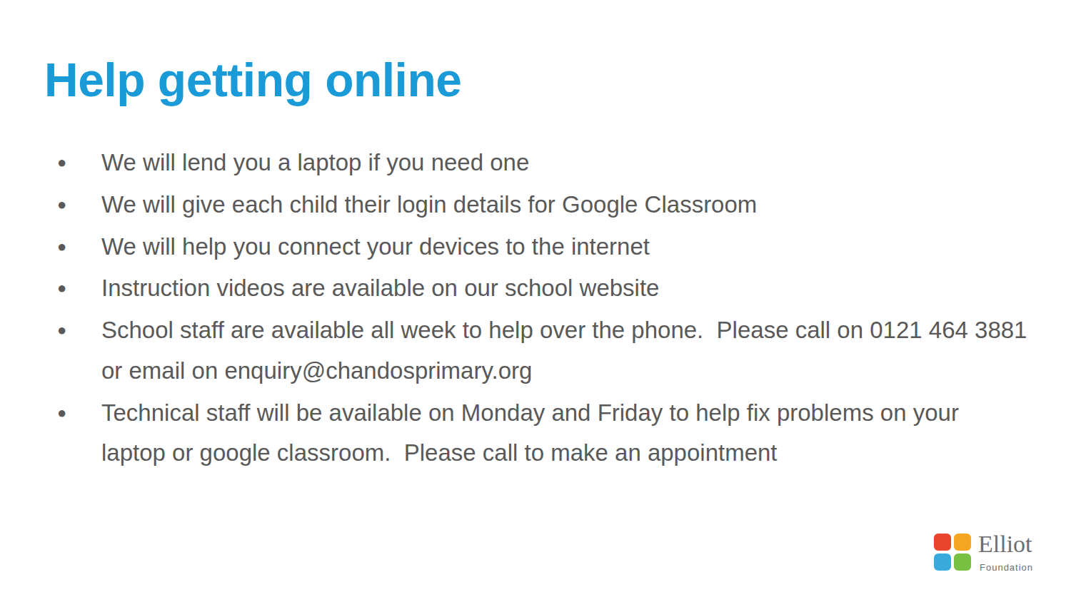Help getting online
We will lend you a laptop if you need one
We will give each child their login details for Google Classroom
We will help you connect your devices to the internet
Instruction videos are available on our school website
School staff are available all week to help over the phone. Please call on 0121 464 3881 or email on enquiry@chandosprimary.org
Technical staff will be available on Monday and Friday to help fix problems on your laptop or google classroom. Please call to make an appointment
Elliot
Foundation